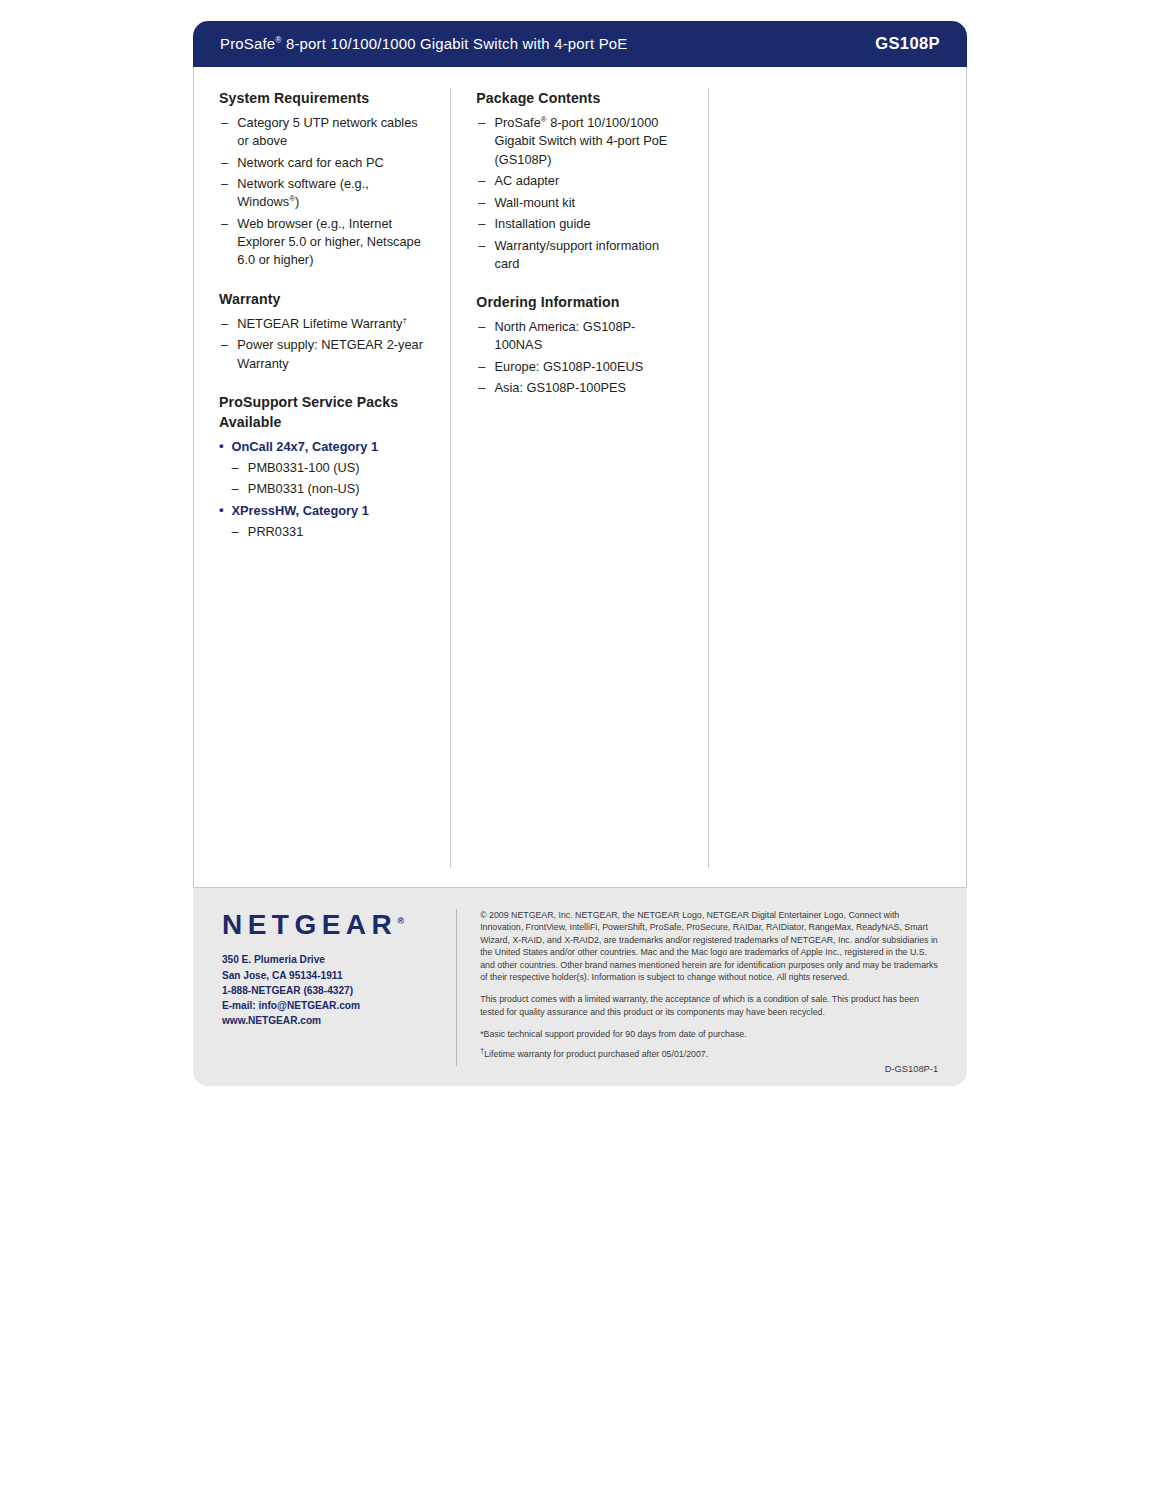ProSafe® 8-port 10/100/1000 Gigabit Switch with 4-port PoE
GS108P
System Requirements
Category 5 UTP network cables or above
Network card for each PC
Network software (e.g., Windows®)
Web browser (e.g., Internet Explorer 5.0 or higher, Netscape 6.0 or higher)
Warranty
NETGEAR Lifetime Warranty†
Power supply: NETGEAR 2-year Warranty
ProSupport Service Packs Available
OnCall 24x7, Category 1
PMB0331-100 (US)
PMB0331 (non-US)
XPressHW, Category 1
PRR0331
Package Contents
ProSafe® 8-port 10/100/1000 Gigabit Switch with 4-port PoE (GS108P)
AC adapter
Wall-mount kit
Installation guide
Warranty/support information card
Ordering Information
North America: GS108P-100NAS
Europe: GS108P-100EUS
Asia: GS108P-100PES
NETGEAR®
350 E. Plumeria Drive
San Jose, CA 95134-1911
1-888-NETGEAR (638-4327)
E-mail: info@NETGEAR.com
www.NETGEAR.com
© 2009 NETGEAR, Inc. NETGEAR, the NETGEAR Logo, NETGEAR Digital Entertainer Logo, Connect with Innovation, FrontView, IntelliFi, PowerShift, ProSafe, ProSecure, RAIDar, RAIDiator, RangeMax, ReadyNAS, Smart Wizard, X-RAID, and X-RAID2, are trademarks and/or registered trademarks of NETGEAR, Inc. and/or subsidiaries in the United States and/or other countries. Mac and the Mac logo are trademarks of Apple Inc., registered in the U.S. and other countries. Other brand names mentioned herein are for identification purposes only and may be trademarks of their respective holder(s). Information is subject to change without notice. All rights reserved.
This product comes with a limited warranty, the acceptance of which is a condition of sale. This product has been tested for quality assurance and this product or its components may have been recycled.
*Basic technical support provided for 90 days from date of purchase.
†Lifetime warranty for product purchased after 05/01/2007.
D-GS108P-1